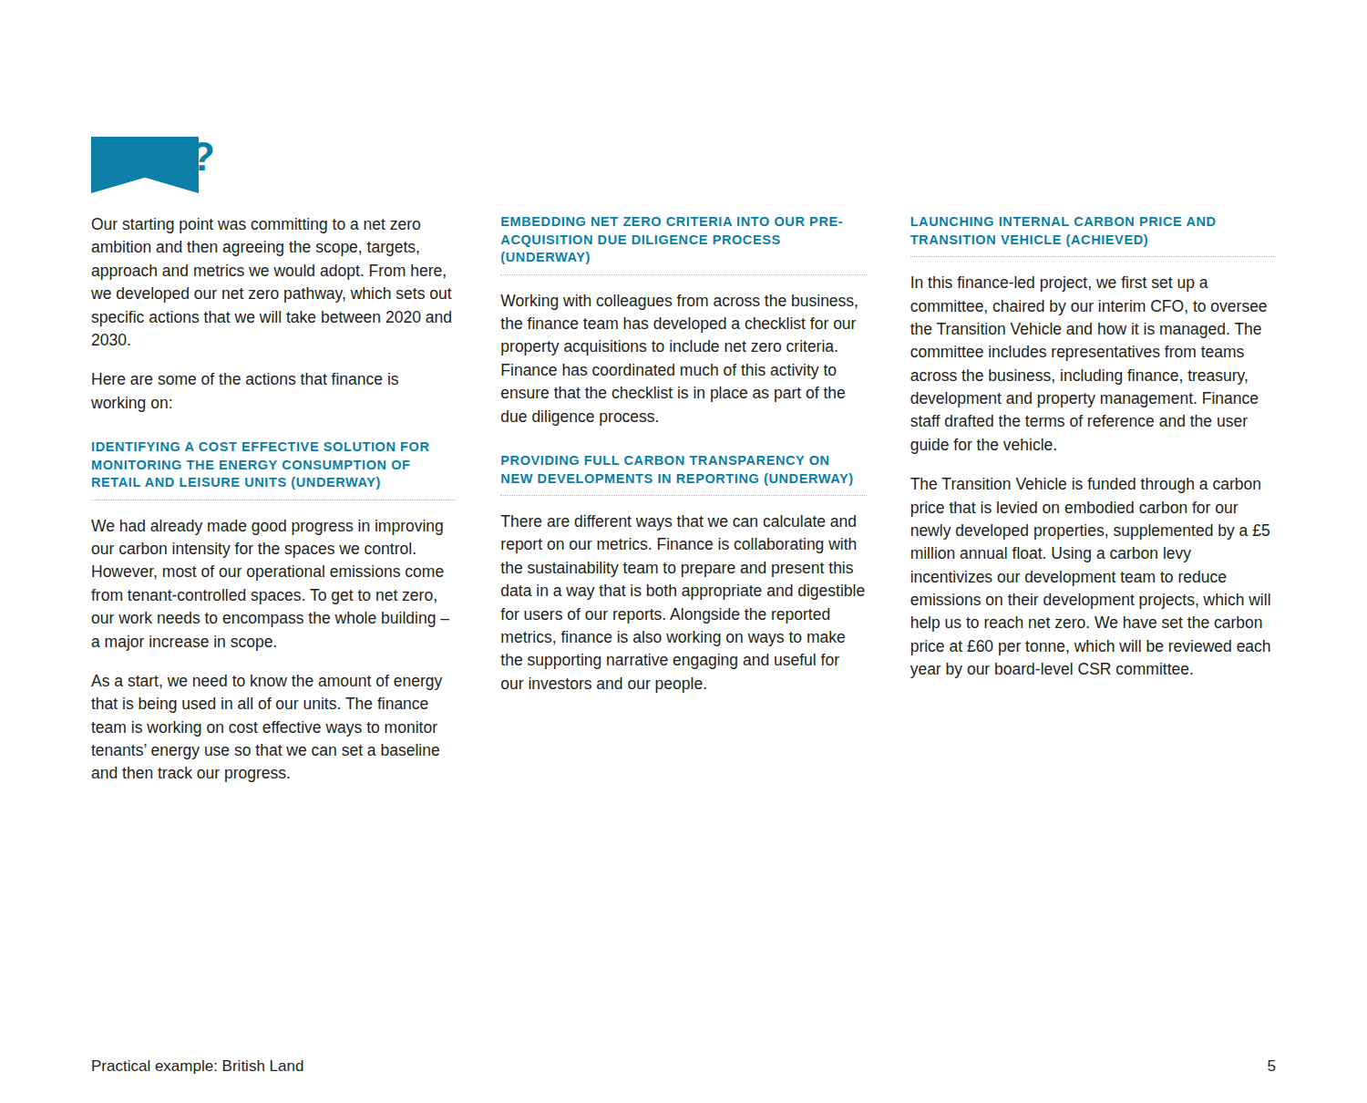HOW?
Our starting point was committing to a net zero ambition and then agreeing the scope, targets, approach and metrics we would adopt. From here, we developed our net zero pathway, which sets out specific actions that we will take between 2020 and 2030.
Here are some of the actions that finance is working on:
Identifying a cost effective solution for monitoring the energy consumption of retail and leisure units (underway)
We had already made good progress in improving our carbon intensity for the spaces we control. However, most of our operational emissions come from tenant-controlled spaces. To get to net zero, our work needs to encompass the whole building – a major increase in scope.
As a start, we need to know the amount of energy that is being used in all of our units. The finance team is working on cost effective ways to monitor tenants’ energy use so that we can set a baseline and then track our progress.
Embedding net zero criteria into our pre-acquisition due diligence process (underway)
Working with colleagues from across the business, the finance team has developed a checklist for our property acquisitions to include net zero criteria. Finance has coordinated much of this activity to ensure that the checklist is in place as part of the due diligence process.
Providing full carbon transparency on new developments in reporting (underway)
There are different ways that we can calculate and report on our metrics. Finance is collaborating with the sustainability team to prepare and present this data in a way that is both appropriate and digestible for users of our reports. Alongside the reported metrics, finance is also working on ways to make the supporting narrative engaging and useful for our investors and our people.
Launching internal carbon price and transition vehicle (achieved)
In this finance-led project, we first set up a committee, chaired by our interim CFO, to oversee the Transition Vehicle and how it is managed. The committee includes representatives from teams across the business, including finance, treasury, development and property management. Finance staff drafted the terms of reference and the user guide for the vehicle.
The Transition Vehicle is funded through a carbon price that is levied on embodied carbon for our newly developed properties, supplemented by a £5 million annual float. Using a carbon levy incentivizes our development team to reduce emissions on their development projects, which will help us to reach net zero. We have set the carbon price at £60 per tonne, which will be reviewed each year by our board-level CSR committee.
Practical example: British Land 5